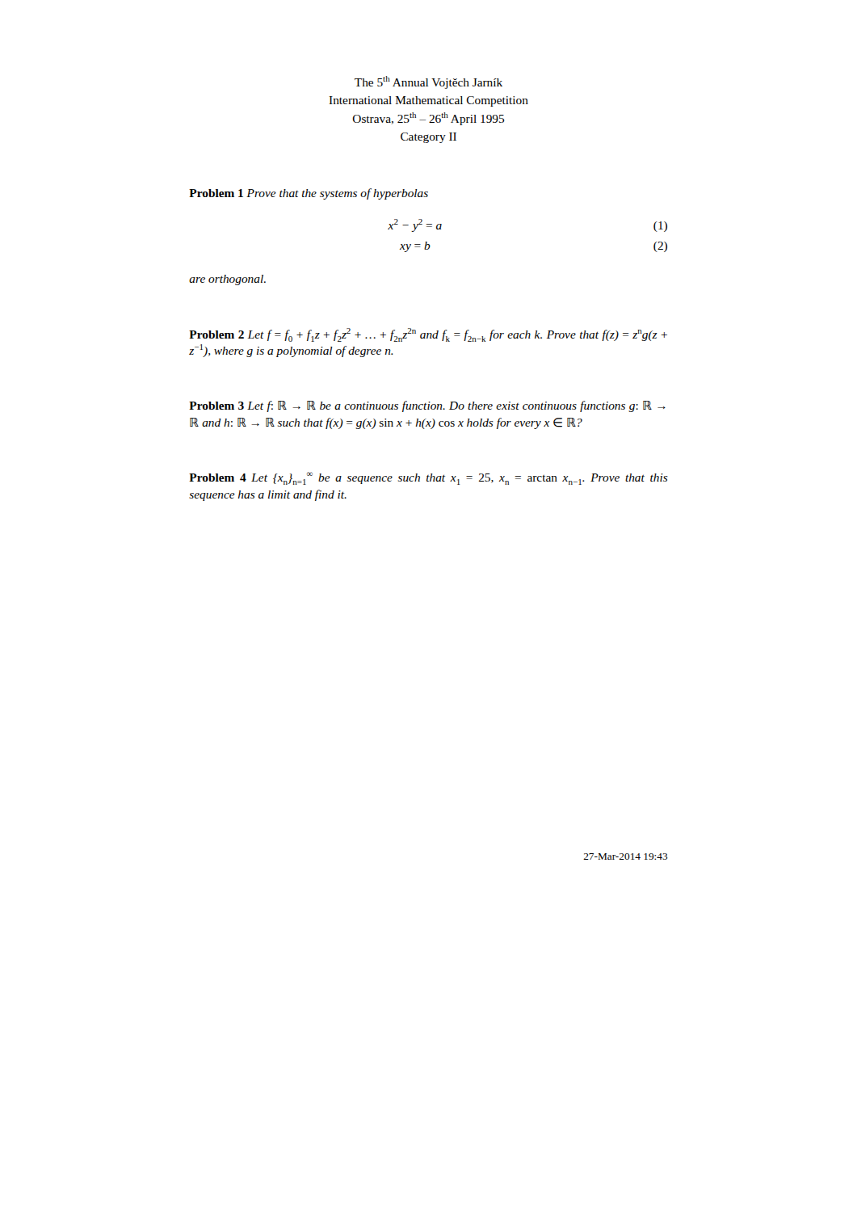The 5th Annual Vojtěch Jarník
International Mathematical Competition
Ostrava, 25th – 26th April 1995
Category II
Problem 1 Prove that the systems of hyperbolas
| x 2 − y 2 = a | (1) |
| xy = b | (2) |
are orthogonal.
Problem 2 Let f = f0 + f1z + f2z2 + … + f2nz2n and fk = f2n−k for each k. Prove that f(z) = zng(z + z−1), where g is a polynomial of degree n.
Problem 3 Let f: ℝ → ℝ be a continuous function. Do there exist continuous functions g: ℝ → ℝ and h: ℝ → ℝ such that f(x) = g(x) sin x + h(x) cos x holds for every x ∈ ℝ?
Problem 4 Let {xn}n=1∞ be a sequence such that x1 = 25, xn = arctan xn−1. Prove that this sequence has a limit and find it.
27-Mar-2014 19:43